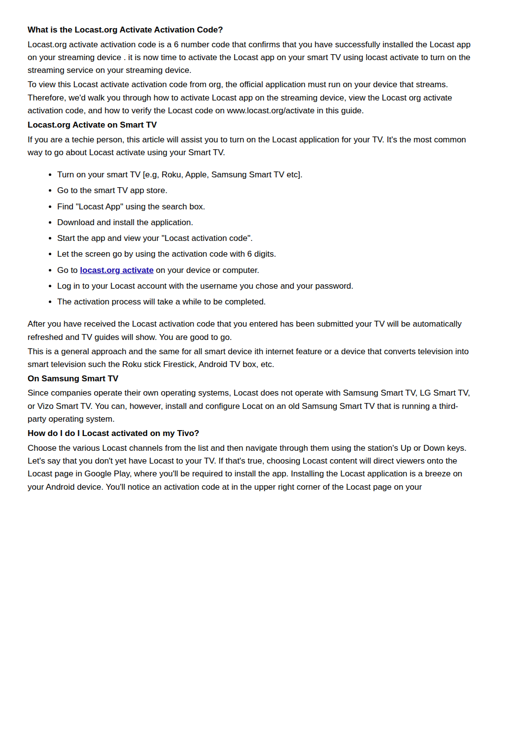What is the Locast.org Activate Activation Code?
Locast.org activate activation code is a 6 number code that confirms that you have successfully installed the Locast app on your streaming device . it is now time to activate the Locast app on your smart TV using locast activate to turn on the streaming service on your streaming device.
To view this Locast activate activation code from org, the official application must run on your device that streams. Therefore, we'd walk you through how to activate Locast app on the streaming device, view the Locast org activate activation code, and how to verify the Locast code on www.locast.org/activate in this guide.
Locast.org Activate on Smart TV
If you are a techie person, this article will assist you to turn on the Locast application for your TV. It's the most common way to go about Locast activate using your Smart TV.
Turn on your smart TV [e.g, Roku, Apple, Samsung Smart TV etc].
Go to the smart TV app store.
Find "Locast App" using the search box.
Download and install the application.
Start the app and view your "Locast activation code".
Let the screen go by using the activation code with 6 digits.
Go to locast.org activate on your device or computer.
Log in to your Locast account with the username you chose and your password.
The activation process will take a while to be completed.
After you have received the Locast activation code that you entered has been submitted your TV will be automatically refreshed and TV guides will show. You are good to go.
This is a general approach and the same for all smart device ith internet feature or a device that converts television into smart television such the Roku stick Firestick, Android TV box, etc.
On Samsung Smart TV
Since companies operate their own operating systems, Locast does not operate with Samsung Smart TV, LG Smart TV, or Vizo Smart TV. You can, however, install and configure Locat on an old Samsung Smart TV that is running a third-party operating system.
How do I do I Locast activated on my Tivo?
Choose the various Locast channels from the list and then navigate through them using the station's Up or Down keys. Let's say that you don't yet have Locast to your TV. If that's true, choosing Locast content will direct viewers onto the Locast page in Google Play, where you'll be required to install the app. Installing the Locast application is a breeze on your Android device. You'll notice an activation code at in the upper right corner of the Locast page on your